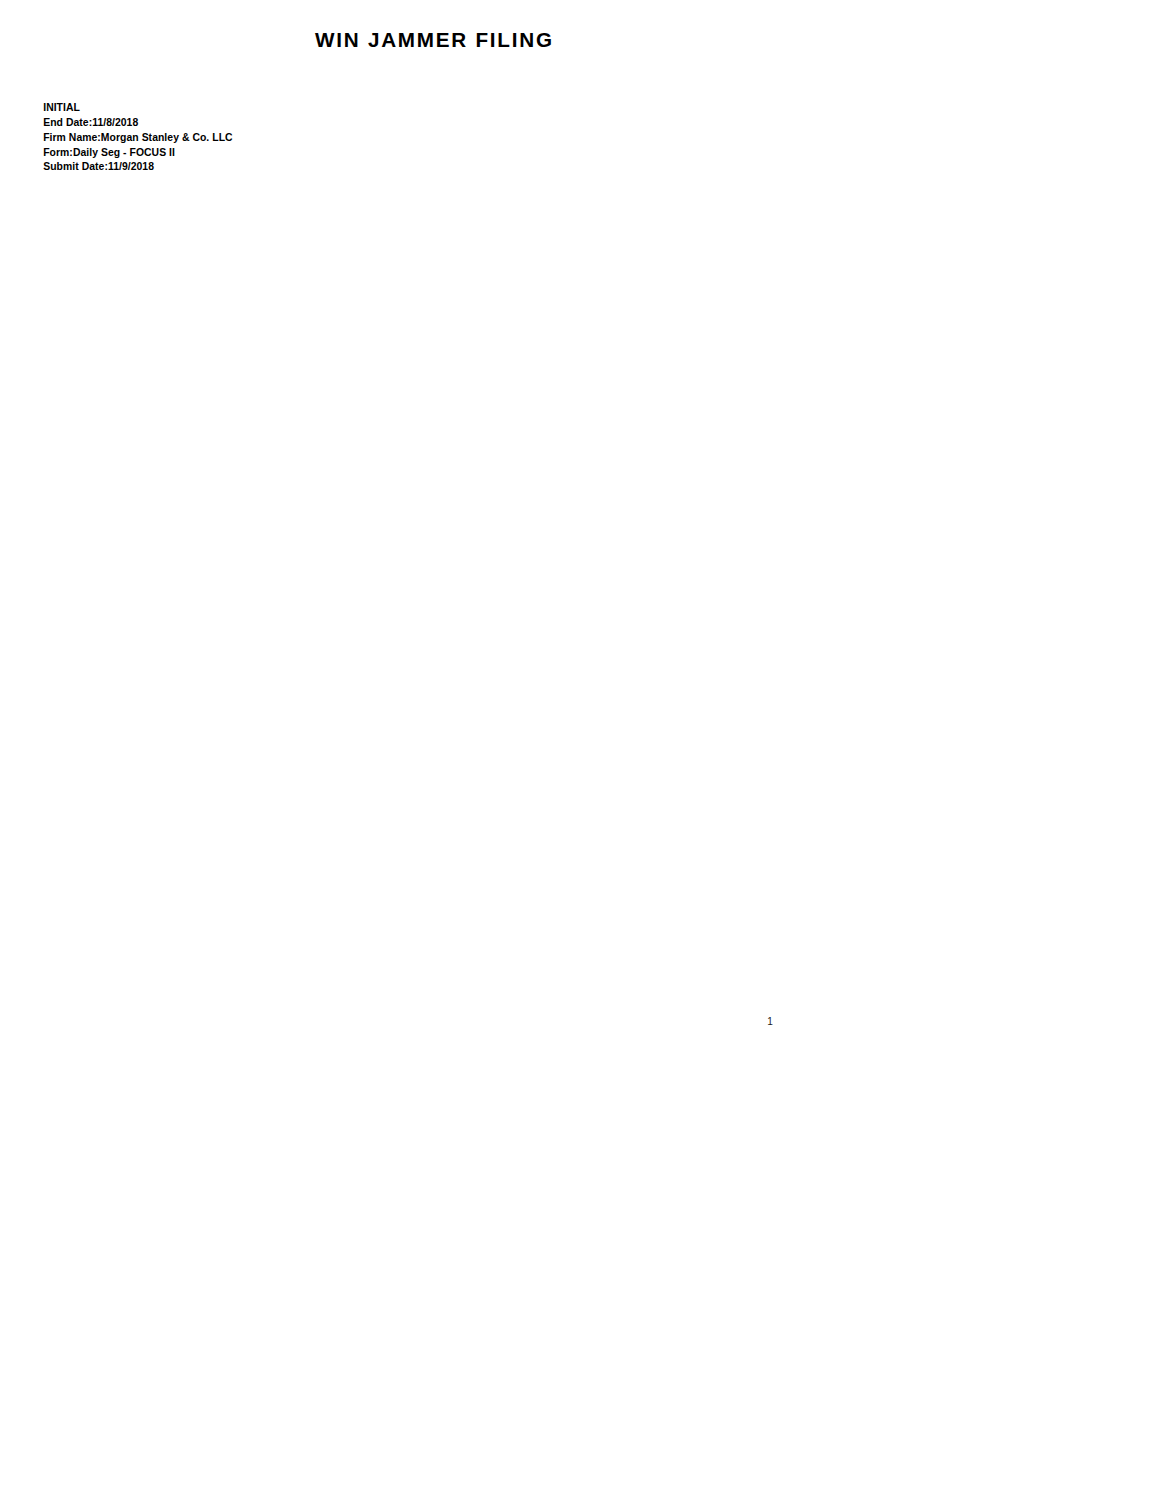WIN JAMMER FILING
INITIAL
End Date:11/8/2018
Firm Name:Morgan Stanley & Co. LLC
Form:Daily Seg - FOCUS II
Submit Date:11/9/2018
1